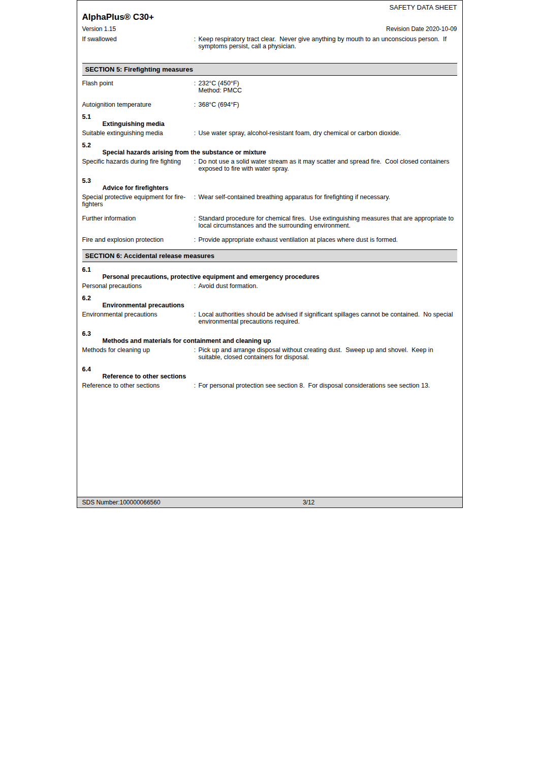SAFETY DATA SHEET
AlphaPlus® C30+
Version 1.15 Revision Date 2020-10-09
| If swallowed | : | Keep respiratory tract clear. Never give anything by mouth to an unconscious person. If symptoms persist, call a physician. |
SECTION 5: Firefighting measures
| Flash point | : | 232°C (450°F) Method: PMCC |
| Autoignition temperature | : | 368°C (694°F) |
5.1
Extinguishing media
| Suitable extinguishing media | : | Use water spray, alcohol-resistant foam, dry chemical or carbon dioxide. |
5.2
Special hazards arising from the substance or mixture
| Specific hazards during fire fighting | : | Do not use a solid water stream as it may scatter and spread fire. Cool closed containers exposed to fire with water spray. |
5.3
Advice for firefighters
| Special protective equipment for fire-fighters | : | Wear self-contained breathing apparatus for firefighting if necessary. |
| Further information | : | Standard procedure for chemical fires. Use extinguishing measures that are appropriate to local circumstances and the surrounding environment. |
| Fire and explosion protection | : | Provide appropriate exhaust ventilation at places where dust is formed. |
SECTION 6: Accidental release measures
6.1
Personal precautions, protective equipment and emergency procedures
| Personal precautions | : | Avoid dust formation. |
6.2
Environmental precautions
| Environmental precautions | : | Local authorities should be advised if significant spillages cannot be contained. No special environmental precautions required. |
6.3
Methods and materials for containment and cleaning up
| Methods for cleaning up | : | Pick up and arrange disposal without creating dust. Sweep up and shovel. Keep in suitable, closed containers for disposal. |
6.4
Reference to other sections
| Reference to other sections | : | For personal protection see section 8. For disposal considerations see section 13. |
SDS Number:100000066560 3/12